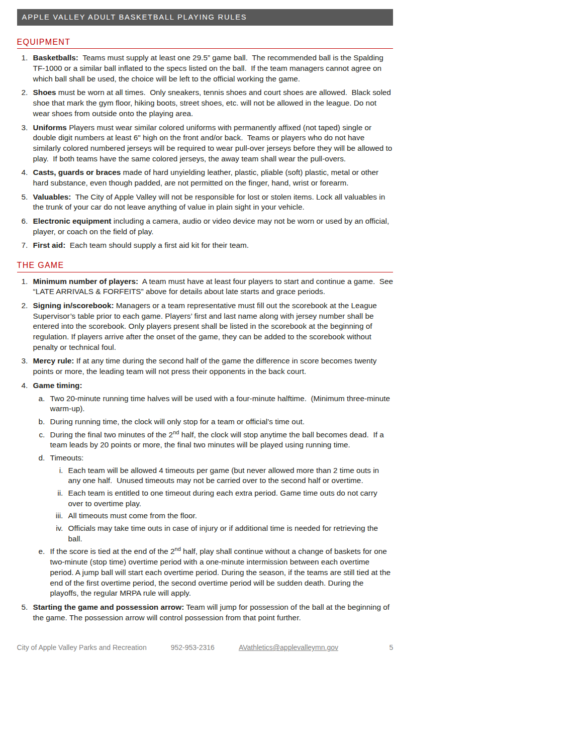Apple Valley Adult Basketball Playing Rules
Equipment
Basketballs: Teams must supply at least one 29.5” game ball. The recommended ball is the Spalding TF-1000 or a similar ball inflated to the specs listed on the ball. If the team managers cannot agree on which ball shall be used, the choice will be left to the official working the game.
Shoes must be worn at all times. Only sneakers, tennis shoes and court shoes are allowed. Black soled shoe that mark the gym floor, hiking boots, street shoes, etc. will not be allowed in the league. Do not wear shoes from outside onto the playing area.
Uniforms Players must wear similar colored uniforms with permanently affixed (not taped) single or double digit numbers at least 6" high on the front and/or back. Teams or players who do not have similarly colored numbered jerseys will be required to wear pull-over jerseys before they will be allowed to play. If both teams have the same colored jerseys, the away team shall wear the pull-overs.
Casts, guards or braces made of hard unyielding leather, plastic, pliable (soft) plastic, metal or other hard substance, even though padded, are not permitted on the finger, hand, wrist or forearm.
Valuables: The City of Apple Valley will not be responsible for lost or stolen items. Lock all valuables in the trunk of your car do not leave anything of value in plain sight in your vehicle.
Electronic equipment including a camera, audio or video device may not be worn or used by an official, player, or coach on the field of play.
First aid: Each team should supply a first aid kit for their team.
The Game
Minimum number of players: A team must have at least four players to start and continue a game. See “LATE ARRIVALS & FORFEITS” above for details about late starts and grace periods.
Signing in/scorebook: Managers or a team representative must fill out the scorebook at the League Supervisor’s table prior to each game. Players’ first and last name along with jersey number shall be entered into the scorebook. Only players present shall be listed in the scorebook at the beginning of regulation. If players arrive after the onset of the game, they can be added to the scorebook without penalty or technical foul.
Mercy rule: If at any time during the second half of the game the difference in score becomes twenty points or more, the leading team will not press their opponents in the back court.
Game timing:
Two 20-minute running time halves will be used with a four-minute halftime. (Minimum three-minute warm-up).
During running time, the clock will only stop for a team or official’s time out.
During the final two minutes of the 2nd half, the clock will stop anytime the ball becomes dead. If a team leads by 20 points or more, the final two minutes will be played using running time.
Timeouts:
Each team will be allowed 4 timeouts per game (but never allowed more than 2 time outs in any one half. Unused timeouts may not be carried over to the second half or overtime.
Each team is entitled to one timeout during each extra period. Game time outs do not carry over to overtime play.
All timeouts must come from the floor.
Officials may take time outs in case of injury or if additional time is needed for retrieving the ball.
If the score is tied at the end of the 2nd half, play shall continue without a change of baskets for one two-minute (stop time) overtime period with a one-minute intermission between each overtime period. A jump ball will start each overtime period. During the season, if the teams are still tied at the end of the first overtime period, the second overtime period will be sudden death. During the playoffs, the regular MRPA rule will apply.
Starting the game and possession arrow: Team will jump for possession of the ball at the beginning of the game. The possession arrow will control possession from that point further.
City of Apple Valley Parks and Recreation 952-953-2316 AVathletics@applevalleymn.gov 5